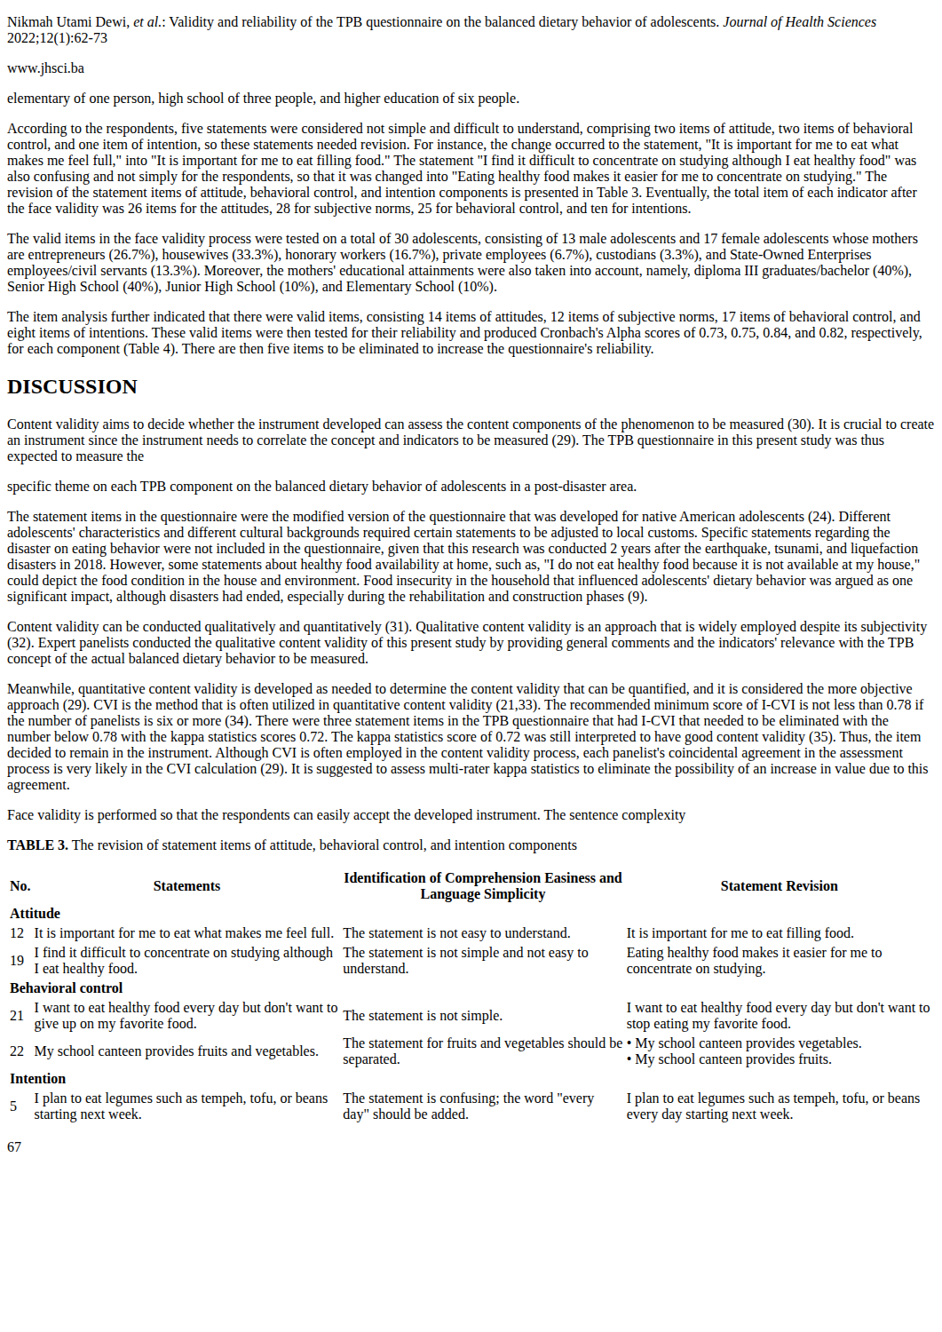Nikmah Utami Dewi, et al.: Validity and reliability of the TPB questionnaire on the balanced dietary behavior of adolescents. Journal of Health Sciences 2022;12(1):62-73
www.jhsci.ba
elementary of one person, high school of three people, and higher education of six people.
According to the respondents, five statements were considered not simple and difficult to understand, comprising two items of attitude, two items of behavioral control, and one item of intention, so these statements needed revision. For instance, the change occurred to the statement, "It is important for me to eat what makes me feel full," into "It is important for me to eat filling food." The statement "I find it difficult to concentrate on studying although I eat healthy food" was also confusing and not simply for the respondents, so that it was changed into "Eating healthy food makes it easier for me to concentrate on studying." The revision of the statement items of attitude, behavioral control, and intention components is presented in Table 3. Eventually, the total item of each indicator after the face validity was 26 items for the attitudes, 28 for subjective norms, 25 for behavioral control, and ten for intentions.
The valid items in the face validity process were tested on a total of 30 adolescents, consisting of 13 male adolescents and 17 female adolescents whose mothers are entrepreneurs (26.7%), housewives (33.3%), honorary workers (16.7%), private employees (6.7%), custodians (3.3%), and State-Owned Enterprises employees/civil servants (13.3%). Moreover, the mothers' educational attainments were also taken into account, namely, diploma III graduates/bachelor (40%), Senior High School (40%), Junior High School (10%), and Elementary School (10%).
The item analysis further indicated that there were valid items, consisting 14 items of attitudes, 12 items of subjective norms, 17 items of behavioral control, and eight items of intentions. These valid items were then tested for their reliability and produced Cronbach's Alpha scores of 0.73, 0.75, 0.84, and 0.82, respectively, for each component (Table 4). There are then five items to be eliminated to increase the questionnaire's reliability.
DISCUSSION
Content validity aims to decide whether the instrument developed can assess the content components of the phenomenon to be measured (30). It is crucial to create an instrument since the instrument needs to correlate the concept and indicators to be measured (29). The TPB questionnaire in this present study was thus expected to measure the
specific theme on each TPB component on the balanced dietary behavior of adolescents in a post-disaster area.
The statement items in the questionnaire were the modified version of the questionnaire that was developed for native American adolescents (24). Different adolescents' characteristics and different cultural backgrounds required certain statements to be adjusted to local customs. Specific statements regarding the disaster on eating behavior were not included in the questionnaire, given that this research was conducted 2 years after the earthquake, tsunami, and liquefaction disasters in 2018. However, some statements about healthy food availability at home, such as, "I do not eat healthy food because it is not available at my house," could depict the food condition in the house and environment. Food insecurity in the household that influenced adolescents' dietary behavior was argued as one significant impact, although disasters had ended, especially during the rehabilitation and construction phases (9).
Content validity can be conducted qualitatively and quantitatively (31). Qualitative content validity is an approach that is widely employed despite its subjectivity (32). Expert panelists conducted the qualitative content validity of this present study by providing general comments and the indicators' relevance with the TPB concept of the actual balanced dietary behavior to be measured.
Meanwhile, quantitative content validity is developed as needed to determine the content validity that can be quantified, and it is considered the more objective approach (29). CVI is the method that is often utilized in quantitative content validity (21,33). The recommended minimum score of I-CVI is not less than 0.78 if the number of panelists is six or more (34). There were three statement items in the TPB questionnaire that had I-CVI that needed to be eliminated with the number below 0.78 with the kappa statistics scores 0.72. The kappa statistics score of 0.72 was still interpreted to have good content validity (35). Thus, the item decided to remain in the instrument. Although CVI is often employed in the content validity process, each panelist's coincidental agreement in the assessment process is very likely in the CVI calculation (29). It is suggested to assess multi-rater kappa statistics to eliminate the possibility of an increase in value due to this agreement.
Face validity is performed so that the respondents can easily accept the developed instrument. The sentence complexity
TABLE 3. The revision of statement items of attitude, behavioral control, and intention components
| No. | Statements | Identification of Comprehension Easiness and Language Simplicity | Statement Revision |
| --- | --- | --- | --- |
| Attitude |
| 12 | It is important for me to eat what makes me feel full. | The statement is not easy to understand. | It is important for me to eat filling food. |
| 19 | I find it difficult to concentrate on studying although I eat healthy food. | The statement is not simple and not easy to understand. | Eating healthy food makes it easier for me to concentrate on studying. |
| Behavioral control |
| 21 | I want to eat healthy food every day but don't want to give up on my favorite food. | The statement is not simple. | I want to eat healthy food every day but don't want to stop eating my favorite food. |
| 22 | My school canteen provides fruits and vegetables. | The statement for fruits and vegetables should be separated. | • My school canteen provides vegetables. • My school canteen provides fruits. |
| Intention |
| 5 | I plan to eat legumes such as tempeh, tofu, or beans starting next week. | The statement is confusing; the word "every day" should be added. | I plan to eat legumes such as tempeh, tofu, or beans every day starting next week. |
67